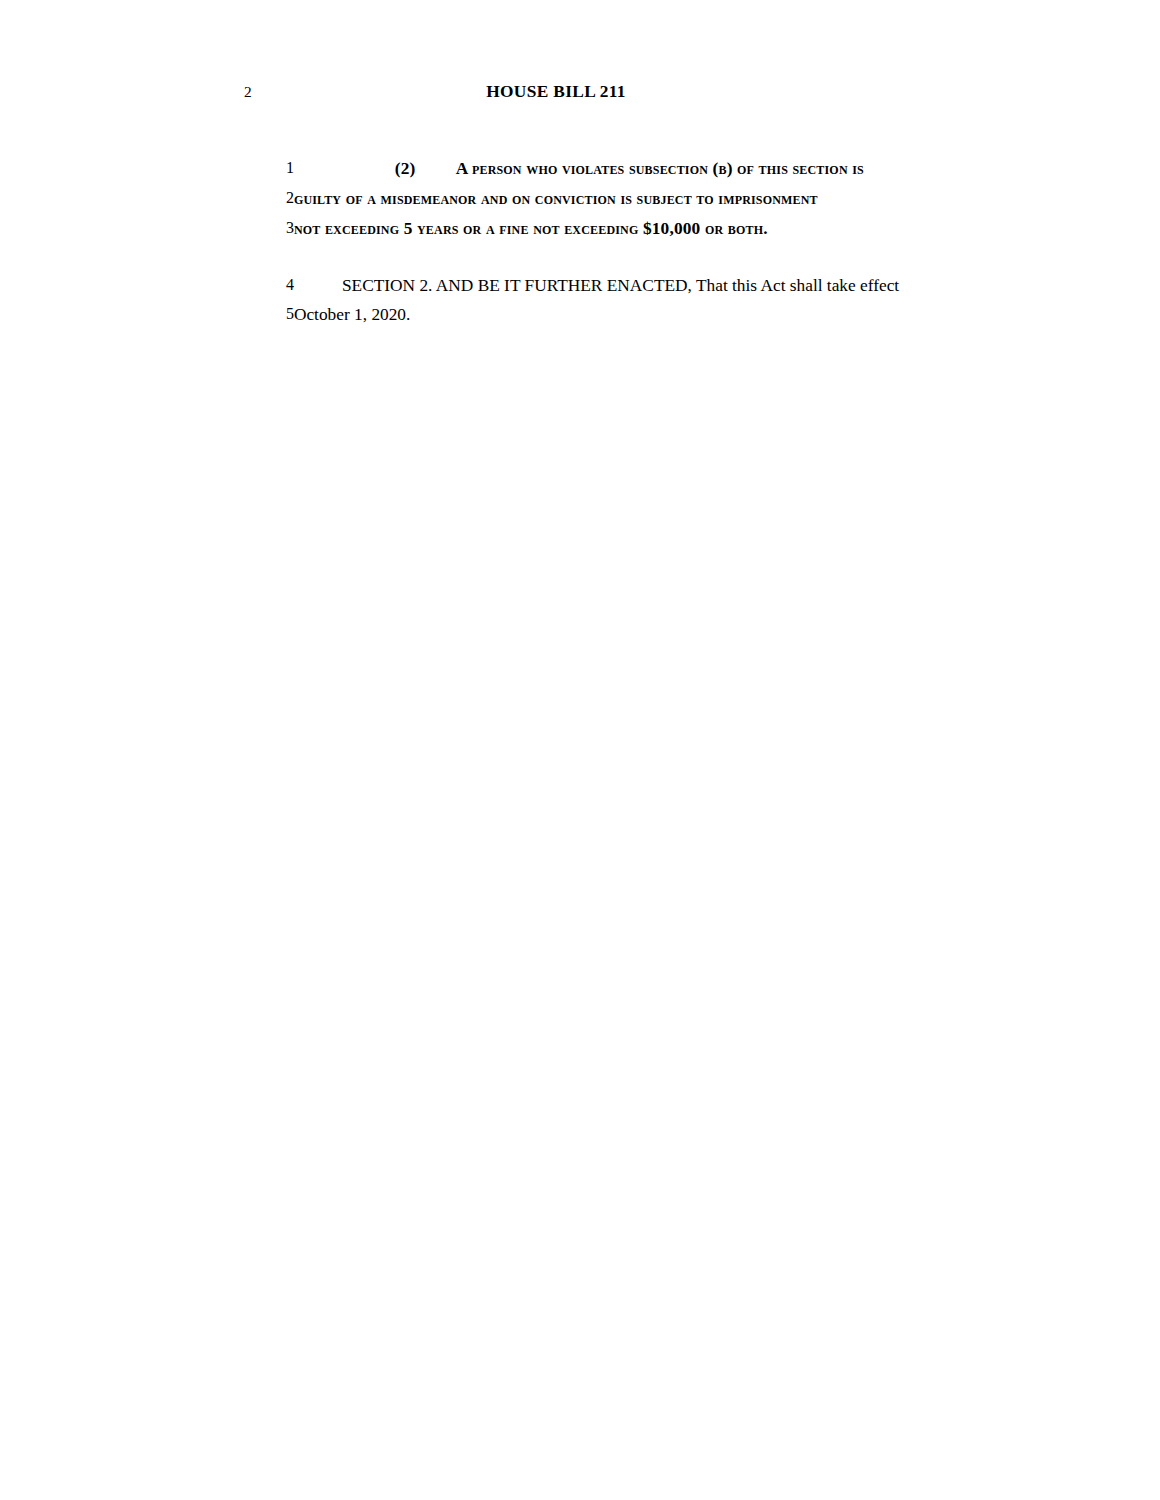2
HOUSE BILL 211
| 1 | (2) A person who violates subsection (b) of this section is |
| 2 | guilty of a misdemeanor and on conviction is subject to imprisonment |
| 3 | not exceeding 5 years or a fine not exceeding $10,000 or both. |
| 4 | SECTION 2. AND BE IT FURTHER ENACTED, That this Act shall take effect |
| 5 | October 1, 2020. |